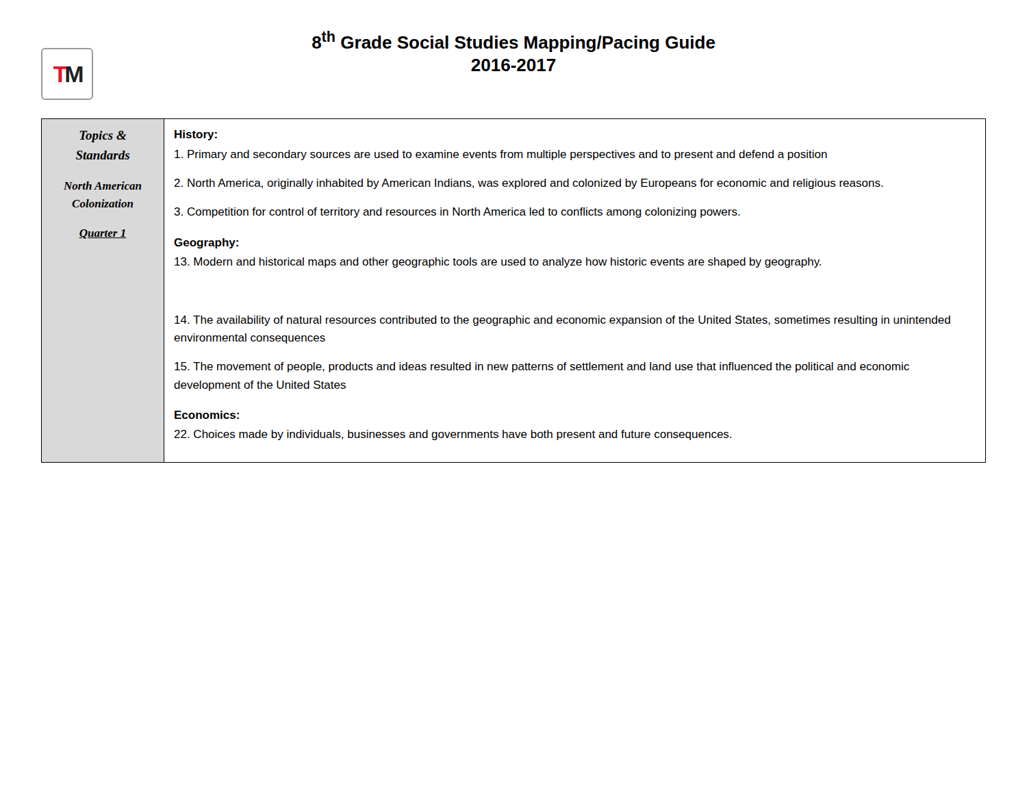TM
8th Grade Social Studies Mapping/Pacing Guide
2016-2017
| Topics & Standards North American Colonization Quarter 1 | History: 1. Primary and secondary sources are used to examine events from multiple perspectives and to present and defend a position 2. North America, originally inhabited by American Indians, was explored and colonized by Europeans for economic and religious reasons. 3. Competition for control of territory and resources in North America led to conflicts among colonizing powers. Geography: 13. Modern and historical maps and other geographic tools are used to analyze how historic events are shaped by geography. 14. The availability of natural resources contributed to the geographic and economic expansion of the United States, sometimes resulting in unintended environmental consequences 15. The movement of people, products and ideas resulted in new patterns of settlement and land use that influenced the political and economic development of the United States Economics: 22. Choices made by individuals, businesses and governments have both present and future consequences. |